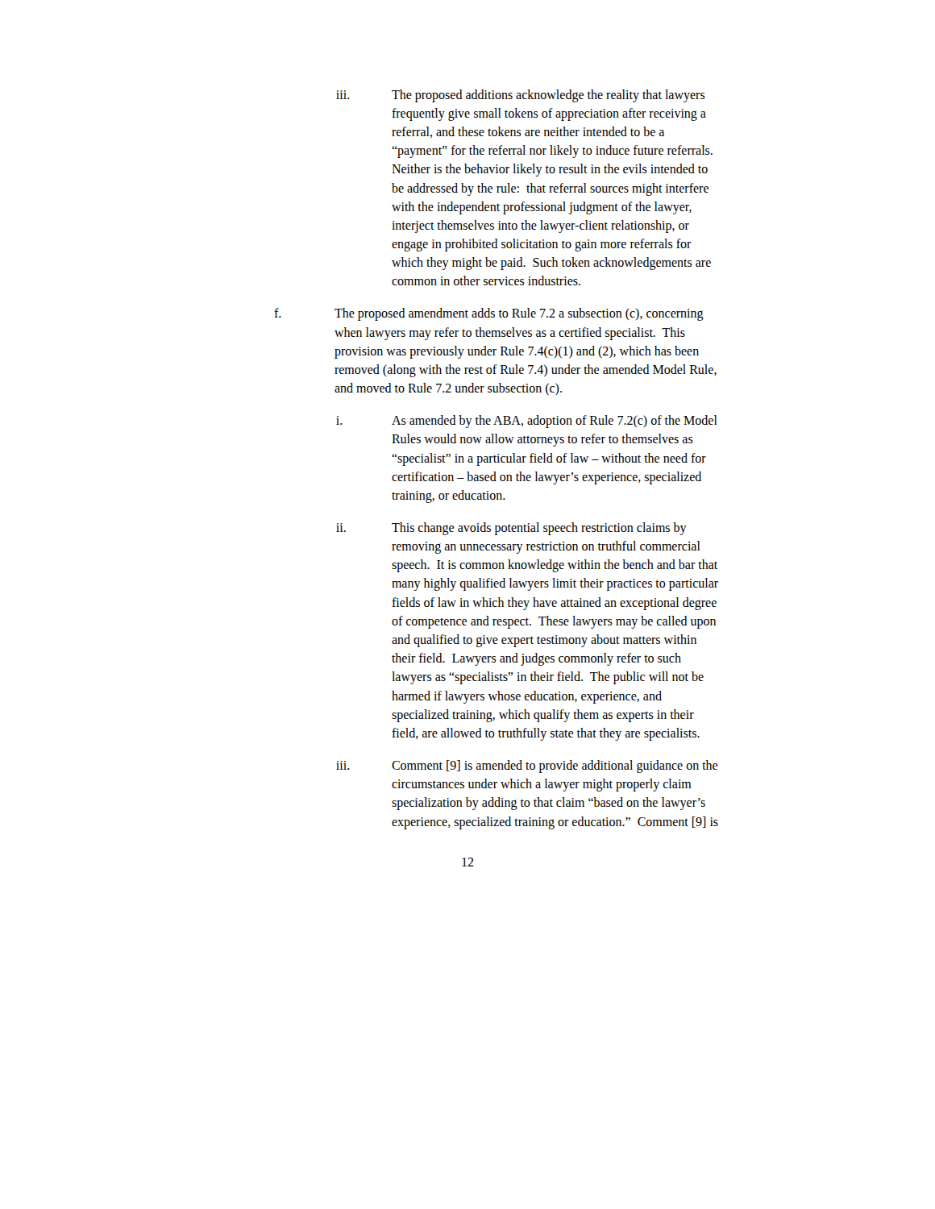iii.
The proposed additions acknowledge the reality that lawyers frequently give small tokens of appreciation after receiving a referral, and these tokens are neither intended to be a “payment” for the referral nor likely to induce future referrals. Neither is the behavior likely to result in the evils intended to be addressed by the rule: that referral sources might interfere with the independent professional judgment of the lawyer, interject themselves into the lawyer-client relationship, or engage in prohibited solicitation to gain more referrals for which they might be paid. Such token acknowledgements are common in other services industries.
f.
The proposed amendment adds to Rule 7.2 a subsection (c), concerning when lawyers may refer to themselves as a certified specialist. This provision was previously under Rule 7.4(c)(1) and (2), which has been removed (along with the rest of Rule 7.4) under the amended Model Rule, and moved to Rule 7.2 under subsection (c).
i.
As amended by the ABA, adoption of Rule 7.2(c) of the Model Rules would now allow attorneys to refer to themselves as “specialist” in a particular field of law – without the need for certification – based on the lawyer’s experience, specialized training, or education.
ii.
This change avoids potential speech restriction claims by removing an unnecessary restriction on truthful commercial speech. It is common knowledge within the bench and bar that many highly qualified lawyers limit their practices to particular fields of law in which they have attained an exceptional degree of competence and respect. These lawyers may be called upon and qualified to give expert testimony about matters within their field. Lawyers and judges commonly refer to such lawyers as “specialists” in their field. The public will not be harmed if lawyers whose education, experience, and specialized training, which qualify them as experts in their field, are allowed to truthfully state that they are specialists.
iii.
Comment [9] is amended to provide additional guidance on the circumstances under which a lawyer might properly claim specialization by adding to that claim “based on the lawyer’s experience, specialized training or education.” Comment [9] is
12